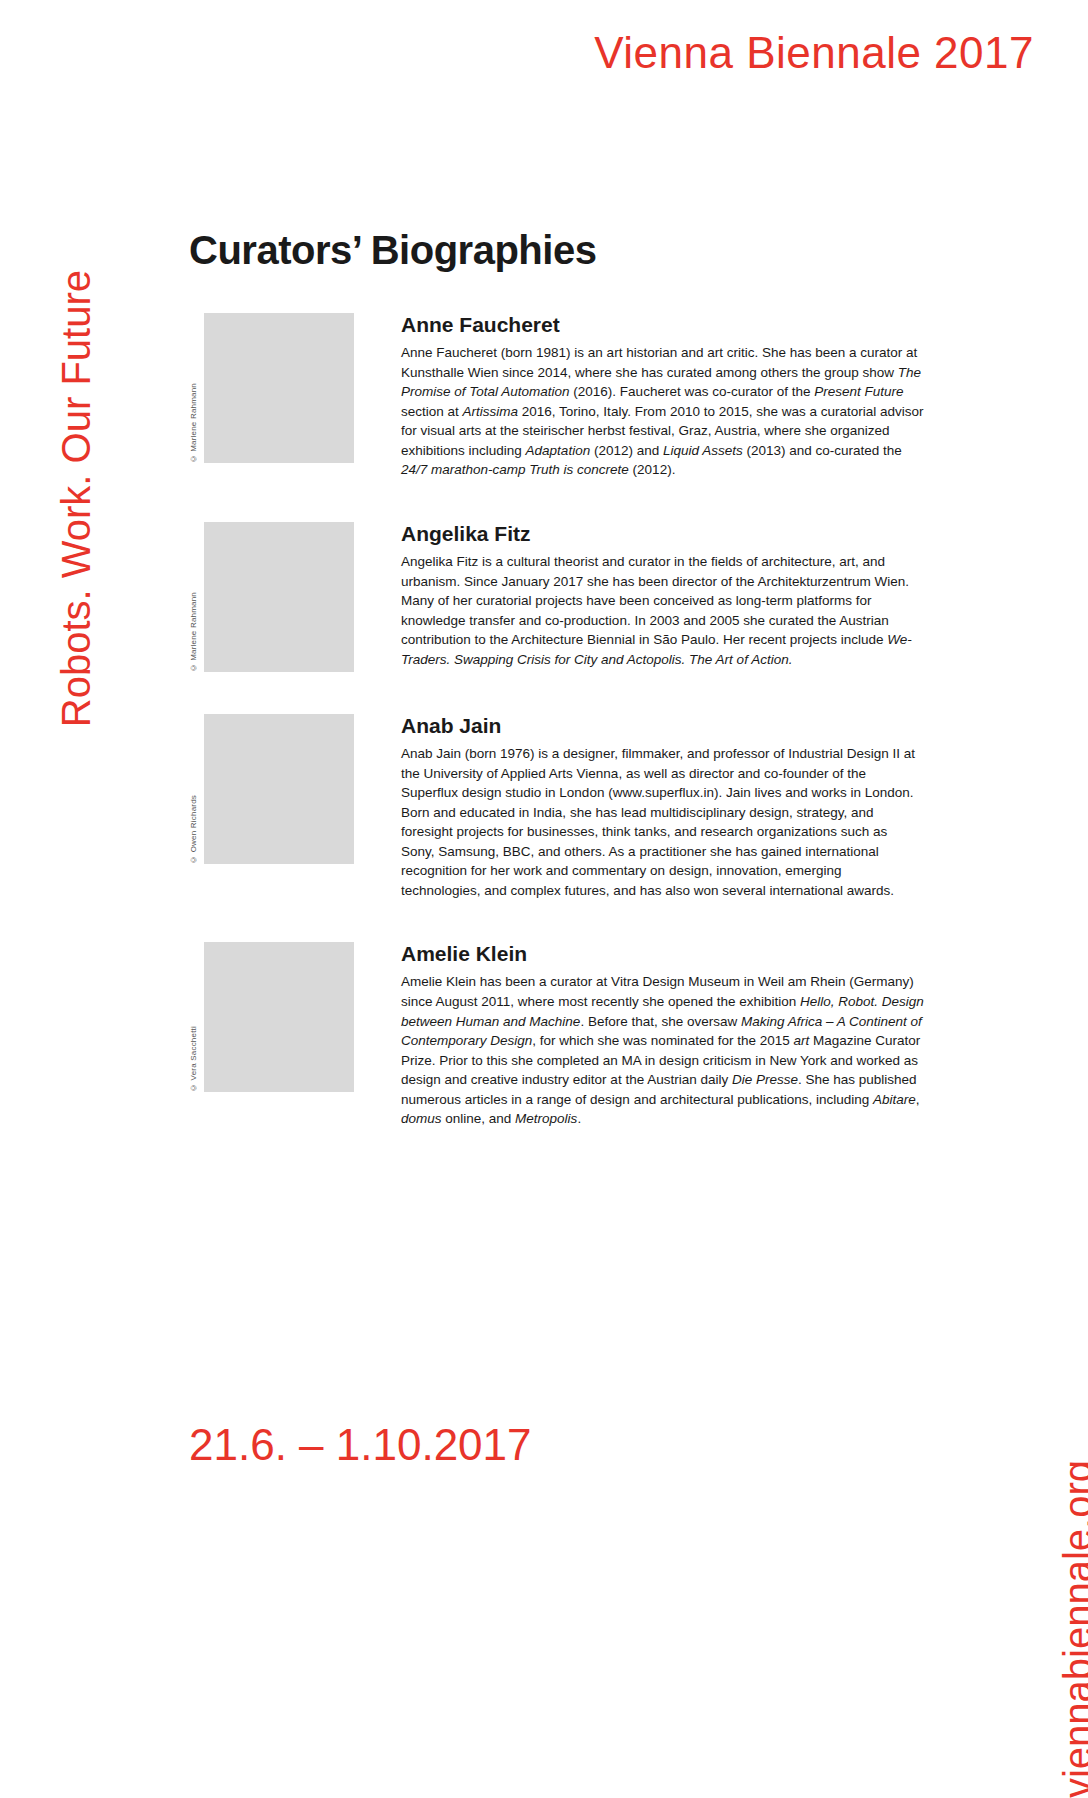Vienna Biennale 2017
Robots. Work. Our Future
viennabiennale.org
Curators’ Biographies
© Marlene Rahmann
Anne Faucheret
Anne Faucheret (born 1981) is an art historian and art critic. She has been a curator at Kunsthalle Wien since 2014, where she has curated among others the group show The Promise of Total Automation (2016). Faucheret was co-curator of the Present Future section at Artissima 2016, Torino, Italy. From 2010 to 2015, she was a curatorial advisor for visual arts at the steirischer herbst festival, Graz, Austria, where she organized exhibitions including Adaptation (2012) and Liquid Assets (2013) and co-curated the 24/7 marathon-camp Truth is concrete (2012).
© Marlene Rahmann
Angelika Fitz
Angelika Fitz is a cultural theorist and curator in the fields of architecture, art, and urbanism. Since January 2017 she has been director of the Architekturzentrum Wien. Many of her curatorial projects have been conceived as long-term platforms for knowledge transfer and co-production. In 2003 and 2005 she curated the Austrian contribution to the Architecture Biennial in São Paulo. Her recent projects include We-Traders. Swapping Crisis for City and Actopolis. The Art of Action.
© Owen Richards
Anab Jain
Anab Jain (born 1976) is a designer, filmmaker, and professor of Industrial Design II at the University of Applied Arts Vienna, as well as director and co-founder of the Superflux design studio in London (www.superflux.in). Jain lives and works in London. Born and educated in India, she has lead multidisciplinary design, strategy, and foresight projects for businesses, think tanks, and research organizations such as Sony, Samsung, BBC, and others. As a practitioner she has gained international recognition for her work and commentary on design, innovation, emerging technologies, and complex futures, and has also won several international awards.
© Vera Sacchetti
Amelie Klein
Amelie Klein has been a curator at Vitra Design Museum in Weil am Rhein (Germany) since August 2011, where most recently she opened the exhibition Hello, Robot. Design between Human and Machine. Before that, she oversaw Making Africa – A Continent of Contemporary Design, for which she was nominated for the 2015 art Magazine Curator Prize. Prior to this she completed an MA in design criticism in New York and worked as design and creative industry editor at the Austrian daily Die Presse. She has published numerous articles in a range of design and architectural publications, including Abitare, domus online, and Metropolis.
21.6. – 1.10.2017